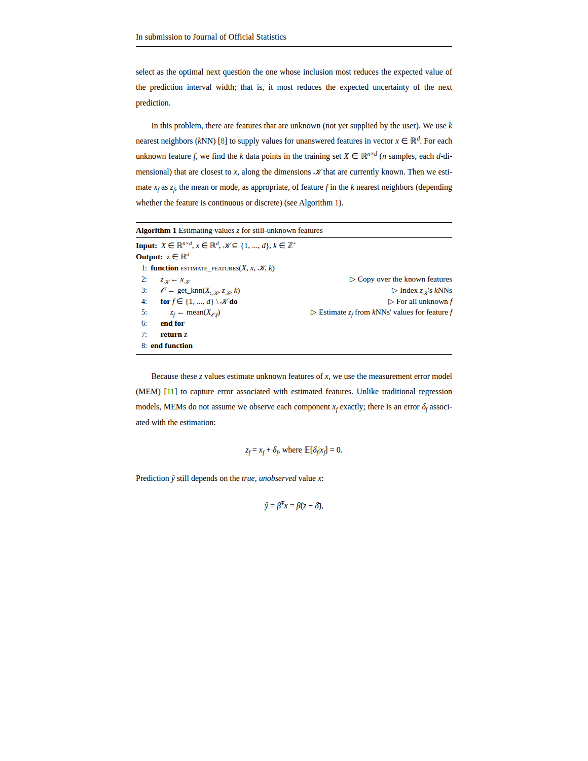In submission to Journal of Official Statistics
select as the optimal next question the one whose inclusion most reduces the expected value of the prediction interval width; that is, it most reduces the expected uncertainty of the next prediction.
In this problem, there are features that are unknown (not yet supplied by the user). We use k nearest neighbors (k NN) [8] to supply values for unanswered features in vector x ∈ ℝd. For each unknown feature f, we find the k data points in the training set X ∈ ℝn×d (n samples, each d-dimensional) that are closest to x, along the dimensions 𝒦 that are currently known. Then we estimate xf as zf, the mean or mode, as appropriate, of feature f in the k nearest neighbors (depending whether the feature is continuous or discrete) (see Algorithm 1).
Algorithm 1 Estimating values z for still-unknown features
Input: X ∈ ℝn×d, x ∈ ℝd, 𝒦 ⊆ {1, ..., d}, k ∈ ℤ+
Output: z ∈ ℝd
1:
function estimate_features(X, x, 𝒦, k)
2:
z𝒦 ← x𝒦
▷ Copy over the known features
3:
𝒪 ← get_knn(X:,𝒦, z𝒦, k)
▷ Index z𝒦's k NNs
4:
for f ∈ {1, ..., d} \ 𝒦 do
▷ For all unknown f
5:
zf ← mean(X𝒪,f)
▷ Estimate zf from k NNs' values for feature f
6:
end for
7:
return z
8:
end function
Because these z values estimate unknown features of x, we use the measurement error model (MEM) [11] to capture error associated with estimated features. Unlike traditional regression models, MEMs do not assume we observe each component xf exactly; there is an error δf associated with the estimation:
zf = xf + δf, where 𝔼[δf|xf] = 0.
Prediction ŷ still depends on the true, unobserved value x:
ŷ = β̂T x̄ = β̂(z̄ − δ̄),